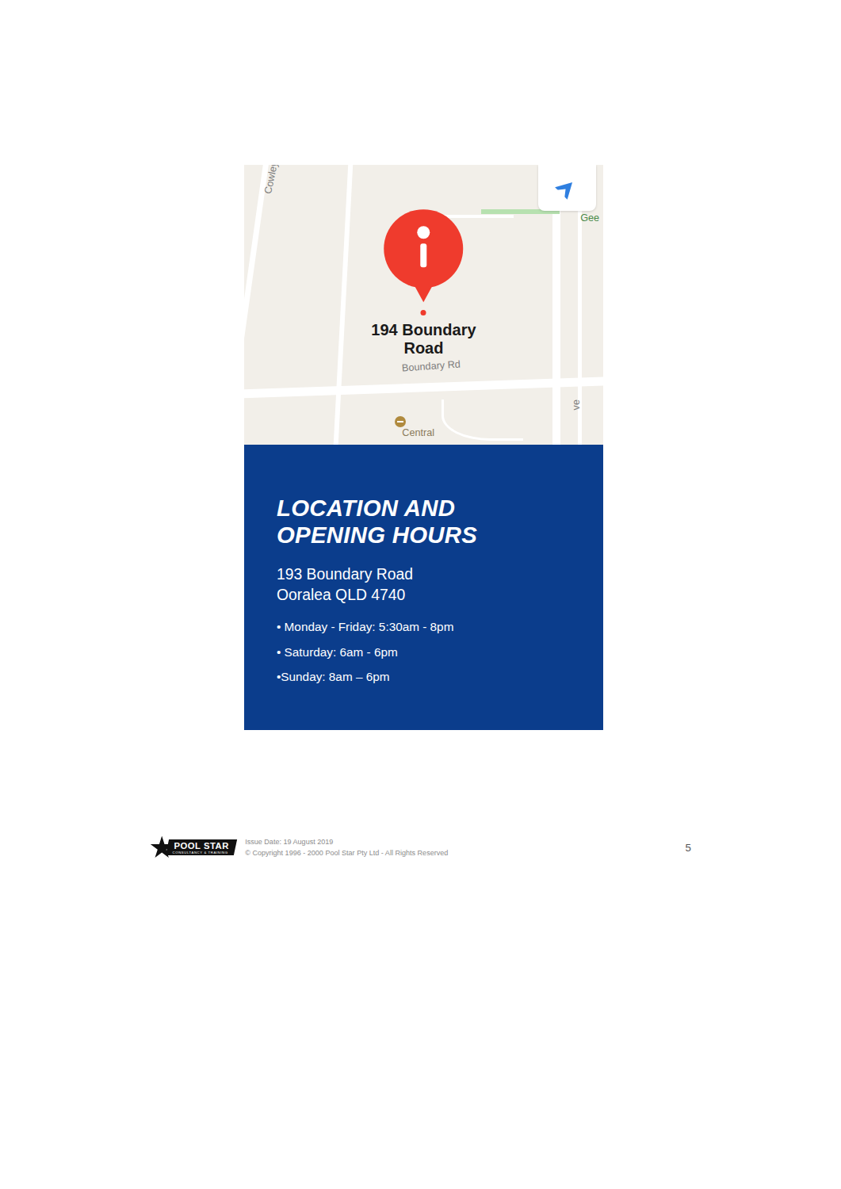Cowleys Rd
Boundary Rd
Gee
ve
Central
194 Boundary
Road
LOCATION AND
OPENING HOURS
193 Boundary Road
Ooralea QLD 4740
• Monday - Friday: 5:30am - 8pm
• Saturday: 6am - 6pm
•Sunday: 8am – 6pm
POOL STAR CONSULTANCY & TRAINING
Issue Date: 19 August 2019
© Copyright 1996 - 2000 Pool Star Pty Ltd - All Rights Reserved
5